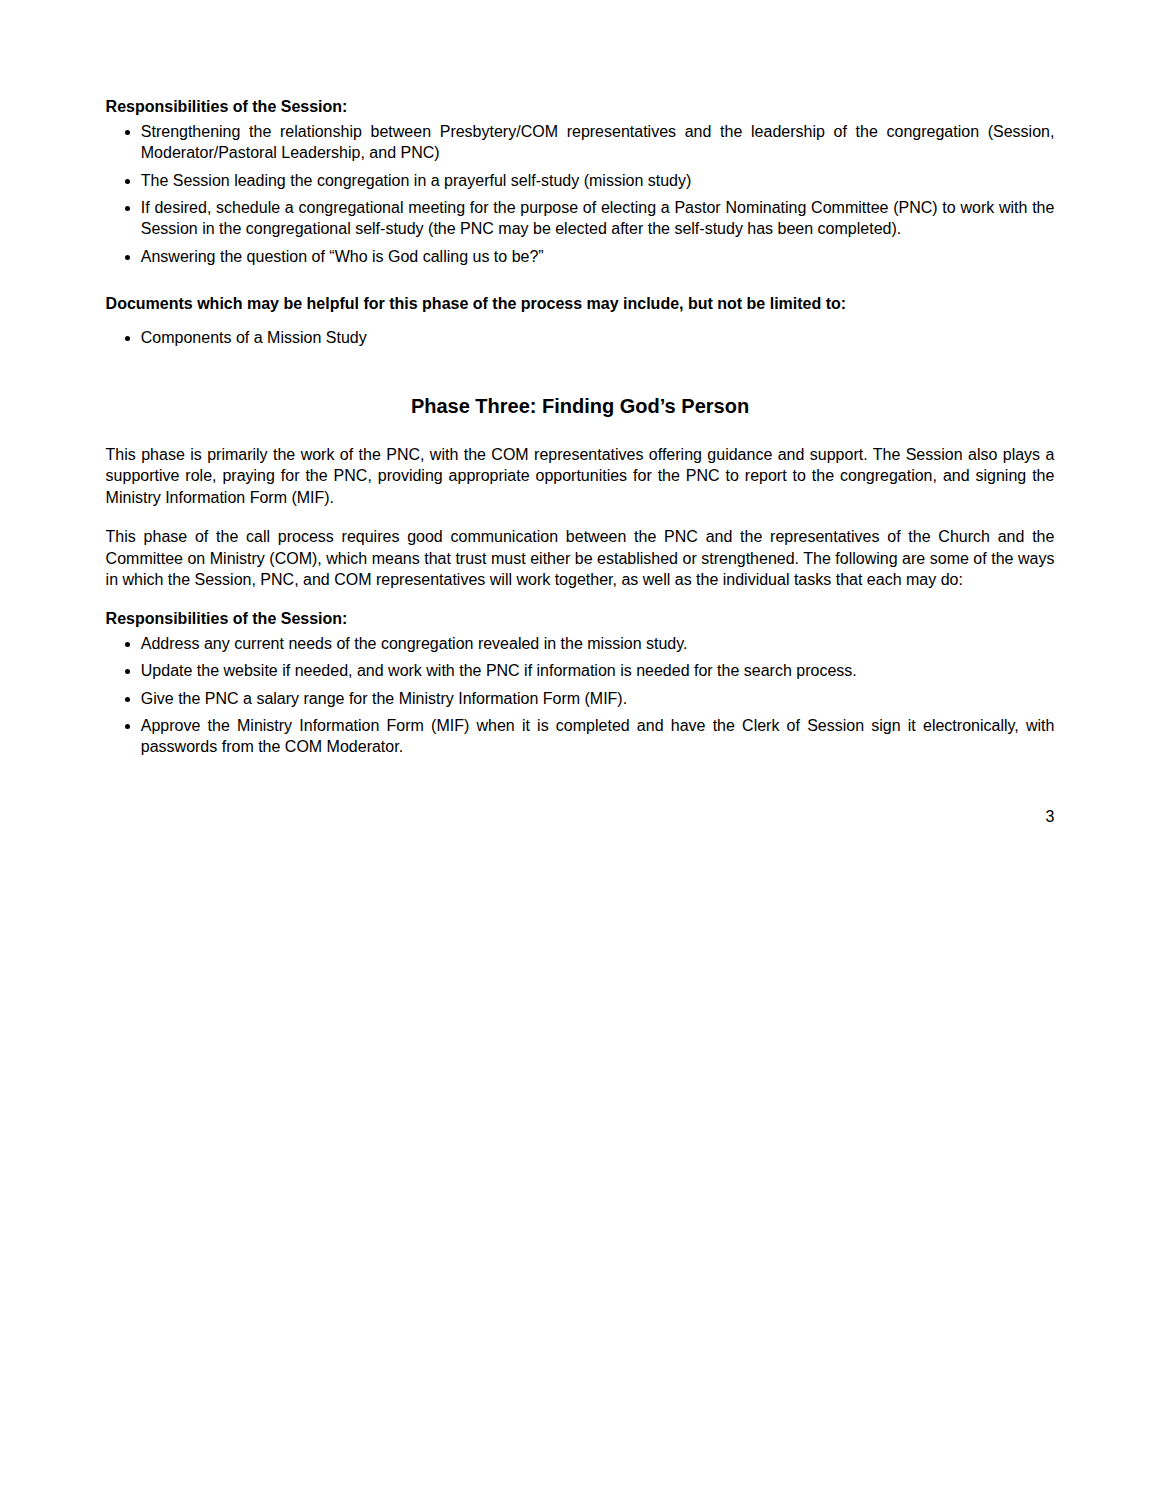Responsibilities of the Session:
Strengthening the relationship between Presbytery/COM representatives and the leadership of the congregation (Session, Moderator/Pastoral Leadership, and PNC)
The Session leading the congregation in a prayerful self-study (mission study)
If desired, schedule a congregational meeting for the purpose of electing a Pastor Nominating Committee (PNC) to work with the Session in the congregational self-study (the PNC may be elected after the self-study has been completed).
Answering the question of “Who is God calling us to be?”
Documents which may be helpful for this phase of the process may include, but not be limited to:
Components of a Mission Study
Phase Three: Finding God’s Person
This phase is primarily the work of the PNC, with the COM representatives offering guidance and support. The Session also plays a supportive role, praying for the PNC, providing appropriate opportunities for the PNC to report to the congregation, and signing the Ministry Information Form (MIF).
This phase of the call process requires good communication between the PNC and the representatives of the Church and the Committee on Ministry (COM), which means that trust must either be established or strengthened. The following are some of the ways in which the Session, PNC, and COM representatives will work together, as well as the individual tasks that each may do:
Responsibilities of the Session:
Address any current needs of the congregation revealed in the mission study.
Update the website if needed, and work with the PNC if information is needed for the search process.
Give the PNC a salary range for the Ministry Information Form (MIF).
Approve the Ministry Information Form (MIF) when it is completed and have the Clerk of Session sign it electronically, with passwords from the COM Moderator.
3